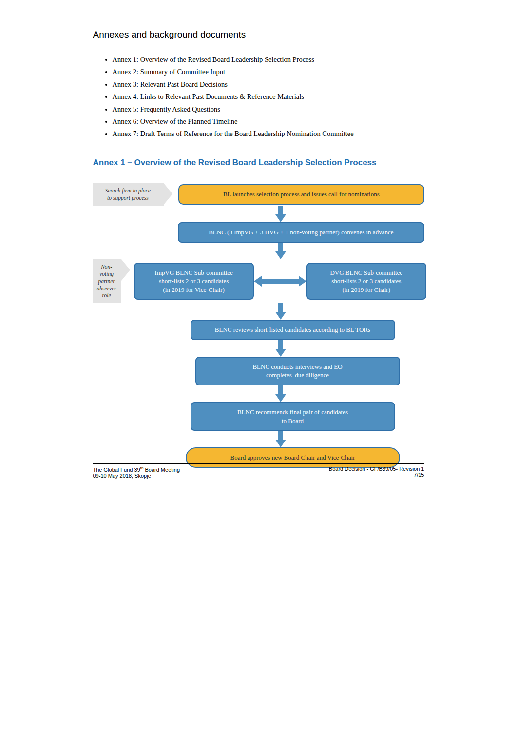Annexes and background documents
Annex 1: Overview of the Revised Board Leadership Selection Process
Annex 2: Summary of Committee Input
Annex 3: Relevant Past Board Decisions
Annex 4: Links to Relevant Past Documents & Reference Materials
Annex 5: Frequently Asked Questions
Annex 6: Overview of the Planned Timeline
Annex 7: Draft Terms of Reference for the Board Leadership Nomination Committee
Annex 1 – Overview of the Revised Board Leadership Selection Process
Search firm in place
to support process
BL launches selection process and issues call for nominations
BLNC (3 ImpVG + 3 DVG + 1 non-voting partner) convenes in advance
Non-voting partner
observer role
ImpVG BLNC Sub-committee
short-lists 2 or 3 candidates
(in 2019 for Vice-Chair)
DVG BLNC Sub-committee
short-lists 2 or 3 candidates
(in 2019 for Chair)
BLNC reviews short-listed candidates according to BL TORs
BLNC conducts interviews and EO
completes due diligence
BLNC recommends final pair of candidates
to Board
Board approves new Board Chair and Vice-Chair
The Global Fund 39th Board Meeting
09-10 May 2018, Skopje
Board Decision - GF/B39/05- Revision 1
7/15